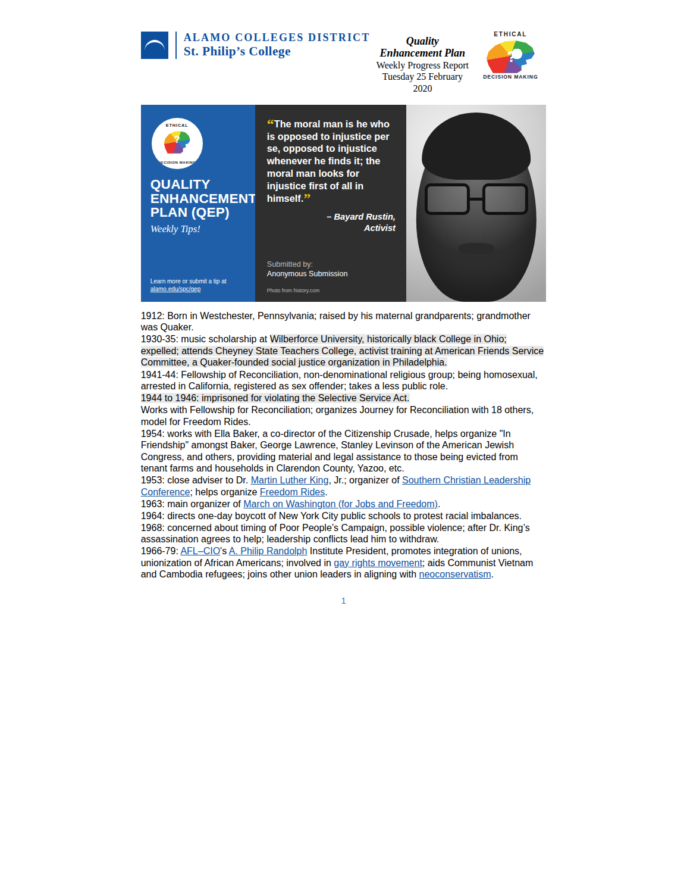ALAMO COLLEGES DISTRICT
St. Philip’s College
Quality Enhancement Plan
Weekly Progress Report
Tuesday 25 February 2020
ETHICAL
?
DECISION MAKING
ETHICAL
?
DECISION MAKING
QUALITY
ENHANCEMENT
PLAN (QEP)
Weekly Tips!
Learn more or submit a tip at
alamo.edu/spc/qep
“The moral man is he who is opposed to injustice per se, opposed to injustice whenever he finds it; the moral man looks for injustice first of all in himself.”
– Bayard Rustin,
Activist
Submitted by:
Anonymous Submission
Photo from history.com
1912: Born in Westchester, Pennsylvania; raised by his maternal grandparents; grandmother was Quaker.
1930-35: music scholarship at Wilberforce University, historically black College in Ohio; expelled; attends Cheyney State Teachers College, activist training at American Friends Service Committee, a Quaker-founded social justice organization in Philadelphia.
1941-44: Fellowship of Reconciliation, non-denominational religious group; being homosexual, arrested in California, registered as sex offender; takes a less public role.
1944 to 1946: imprisoned for violating the Selective Service Act.
Works with Fellowship for Reconciliation; organizes Journey for Reconciliation with 18 others, model for Freedom Rides.
1954: works with Ella Baker, a co-director of the Citizenship Crusade, helps organize "In Friendship" amongst Baker, George Lawrence, Stanley Levinson of the American Jewish Congress, and others, providing material and legal assistance to those being evicted from tenant farms and households in Clarendon County, Yazoo, etc.
1953: close adviser to Dr. Martin Luther King, Jr.; organizer of Southern Christian Leadership Conference; helps organize Freedom Rides.
1963: main organizer of March on Washington (for Jobs and Freedom).
1964: directs one-day boycott of New York City public schools to protest racial imbalances.
1968: concerned about timing of Poor People’s Campaign, possible violence; after Dr. King’s assassination agrees to help; leadership conflicts lead him to withdraw.
1966-79: AFL–CIO's A. Philip Randolph Institute President, promotes integration of unions, unionization of African Americans; involved in gay rights movement; aids Communist Vietnam and Cambodia refugees; joins other union leaders in aligning with neoconservatism.
1